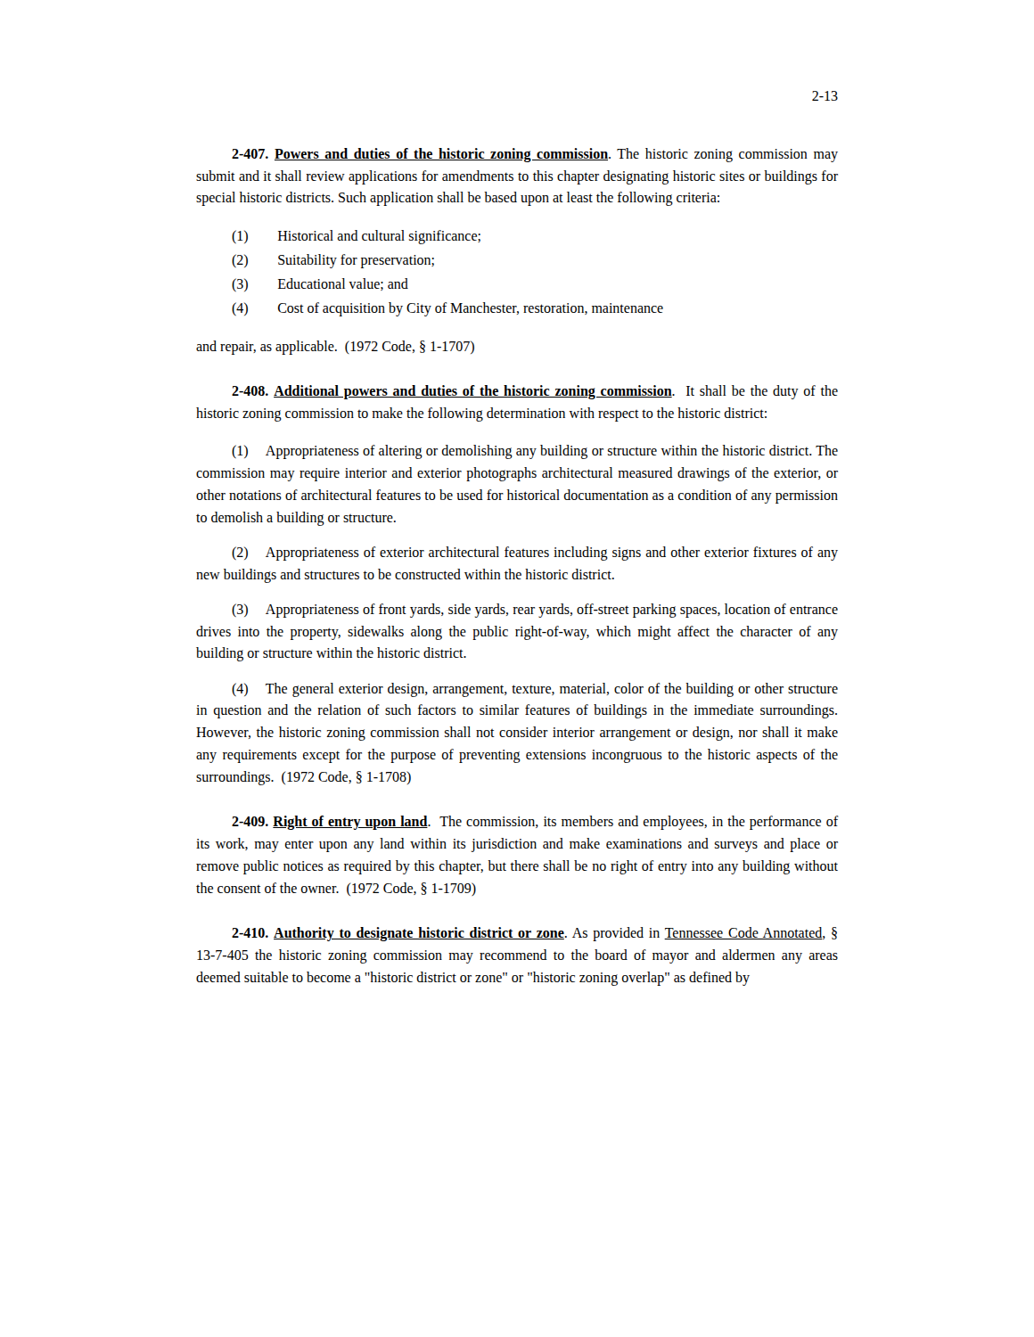2-13
2-407. Powers and duties of the historic zoning commission. The historic zoning commission may submit and it shall review applications for amendments to this chapter designating historic sites or buildings for special historic districts. Such application shall be based upon at least the following criteria:
(1) Historical and cultural significance;
(2) Suitability for preservation;
(3) Educational value; and
(4) Cost of acquisition by City of Manchester, restoration, maintenance
and repair, as applicable. (1972 Code, § 1-1707)
2-408. Additional powers and duties of the historic zoning commission. It shall be the duty of the historic zoning commission to make the following determination with respect to the historic district:
(1) Appropriateness of altering or demolishing any building or structure within the historic district. The commission may require interior and exterior photographs architectural measured drawings of the exterior, or other notations of architectural features to be used for historical documentation as a condition of any permission to demolish a building or structure.
(2) Appropriateness of exterior architectural features including signs and other exterior fixtures of any new buildings and structures to be constructed within the historic district.
(3) Appropriateness of front yards, side yards, rear yards, off-street parking spaces, location of entrance drives into the property, sidewalks along the public right-of-way, which might affect the character of any building or structure within the historic district.
(4) The general exterior design, arrangement, texture, material, color of the building or other structure in question and the relation of such factors to similar features of buildings in the immediate surroundings. However, the historic zoning commission shall not consider interior arrangement or design, nor shall it make any requirements except for the purpose of preventing extensions incongruous to the historic aspects of the surroundings. (1972 Code, § 1-1708)
2-409. Right of entry upon land. The commission, its members and employees, in the performance of its work, may enter upon any land within its jurisdiction and make examinations and surveys and place or remove public notices as required by this chapter, but there shall be no right of entry into any building without the consent of the owner. (1972 Code, § 1-1709)
2-410. Authority to designate historic district or zone. As provided in Tennessee Code Annotated, § 13-7-405 the historic zoning commission may recommend to the board of mayor and aldermen any areas deemed suitable to become a "historic district or zone" or "historic zoning overlap" as defined by